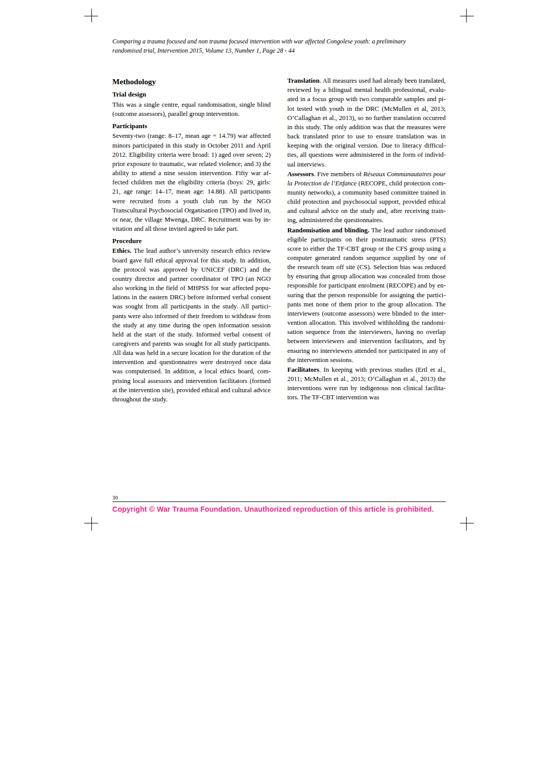Comparing a trauma focused and non trauma focused intervention with war affected Congolese youth: a preliminary randomised trial, Intervention 2015, Volume 13, Number 1, Page 28 - 44
Methodology
Trial design
This was a single centre, equal randomisation, single blind (outcome assessors), parallel group intervention.
Participants
Seventy-two (range: 8–17, mean age = 14.79) war affected minors participated in this study in October 2011 and April 2012. Eligibility criteria were broad: 1) aged over seven; 2) prior exposure to traumatic, war related violence; and 3) the ability to attend a nine session intervention. Fifty war affected children met the eligibility criteria (boys: 29, girls: 21, age range: 14–17, mean age: 14.88). All participants were recruited from a youth club run by the NGO Transcultural Psychosocial Organisation (TPO) and lived in, or near, the village Mwenga, DRC. Recruitment was by invitation and all those invited agreed to take part.
Procedure
Ethics. The lead author’s university research ethics review board gave full ethical approval for this study. In addition, the protocol was approved by UNICEF (DRC) and the country director and partner coordinator of TPO (an NGO also working in the field of MHPSS for war affected populations in the eastern DRC) before informed verbal consent was sought from all participants in the study. All participants were also informed of their freedom to withdraw from the study at any time during the open information session held at the start of the study. Informed verbal consent of caregivers and parents was sought for all study participants. All data was held in a secure location for the duration of the intervention and questionnaires were destroyed once data was computerised. In addition, a local ethics board, comprising local assessors and intervention facilitators (formed at the intervention site), provided ethical and cultural advice throughout the study.
Translation. All measures used had already been translated, reviewed by a bilingual mental health professional, evaluated in a focus group with two comparable samples and pilot tested with youth in the DRC (McMullen et al, 2013; O’Callaghan et al., 2013), so no further translation occurred in this study. The only addition was that the measures were back translated prior to use to ensure translation was in keeping with the original version. Due to literacy difficulties, all questions were administered in the form of individual interviews.
Assessors. Five members of Réseaux Communautaires pour la Protection de l’Enfance (RECOPE, child protection community networks), a community based committee trained in child protection and psychosocial support, provided ethical and cultural advice on the study and, after receiving training, administered the questionnaires.
Randomisation and blinding. The lead author randomised eligible participants on their posttraumatic stress (PTS) score to either the TF-CBT group or the CFS group using a computer generated random sequence supplied by one of the research team off site (CS). Selection bias was reduced by ensuring that group allocation was concealed from those responsible for participant enrolment (RECOPE) and by ensuring that the person responsible for assigning the participants met none of them prior to the group allocation. The interviewers (outcome assessors) were blinded to the intervention allocation. This involved withholding the randomisation sequence from the interviewers, having no overlap between interviewers and intervention facilitators, and by ensuring no interviewers attended nor participated in any of the intervention sessions.
Facilitators. In keeping with previous studies (Ertl et al., 2011; McMullen et al., 2013; O’Callaghan et al., 2013) the interventions were run by indigenous non clinical facilitators. The TF-CBT intervention was
30
Copyright © War Trauma Foundation. Unauthorized reproduction of this article is prohibited.